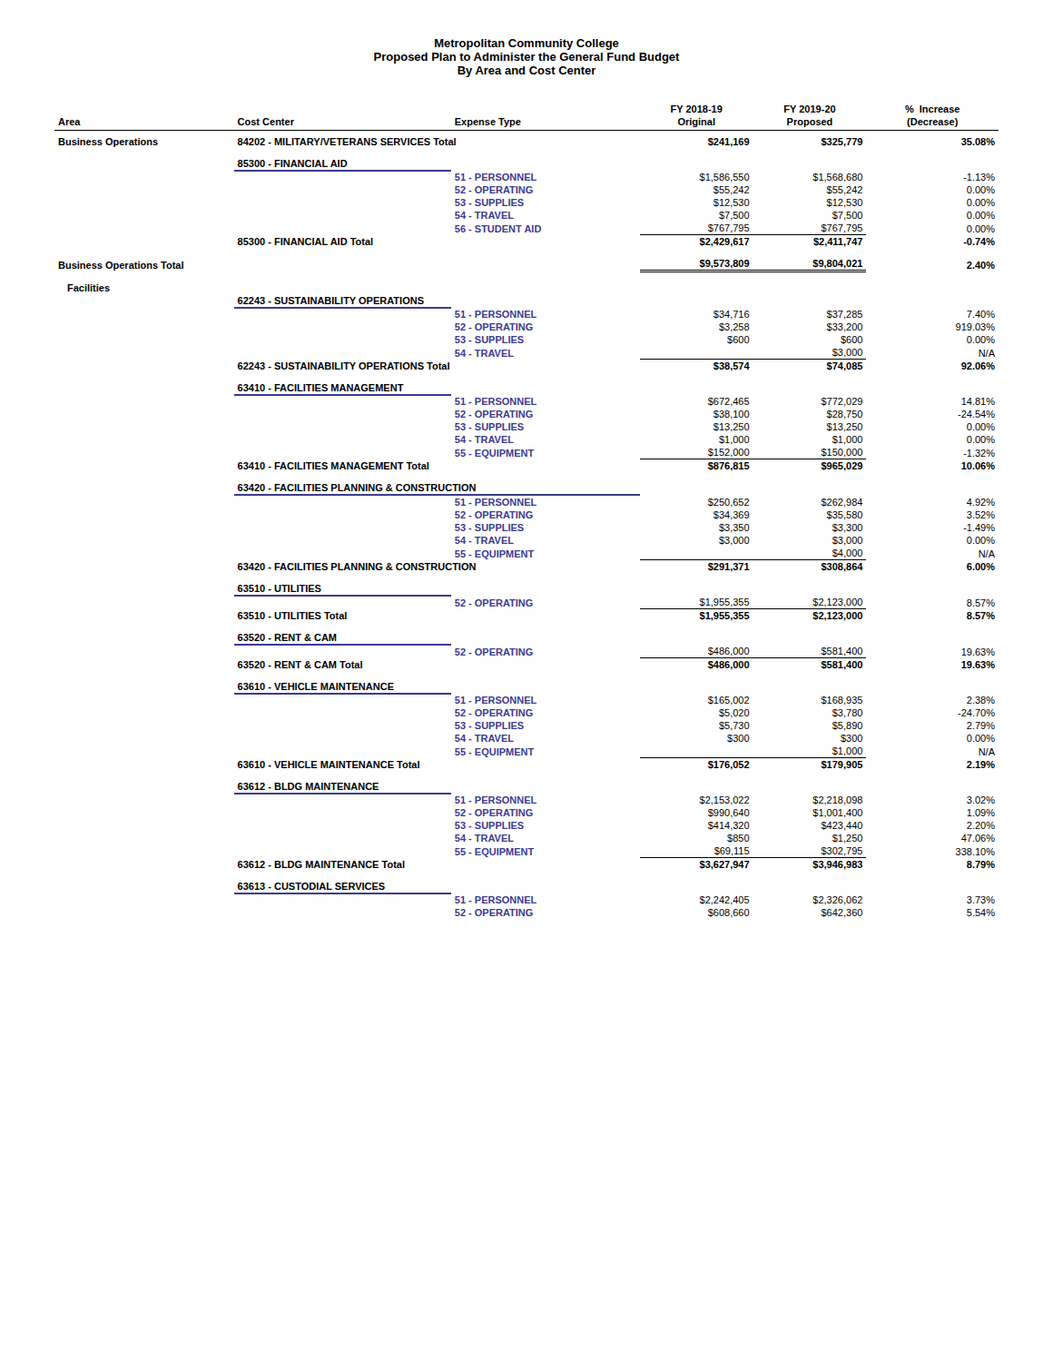Metropolitan Community College
Proposed Plan to Administer the General Fund Budget
By Area and Cost Center
| | | | FY 2018-19 | FY 2019-20 | % Increase |
| --- | --- | --- | --- | --- | --- |
| Area | Cost Center | Expense Type | Original | Proposed | (Decrease) |
| Business Operations | 84202 - MILITARY/VETERANS SERVICES Total | $241,169 | $325,779 | 35.08% |
| | 85300 - FINANCIAL AID | | | | |
| | | 51 - PERSONNEL | $1,586,550 | $1,568,680 | -1.13% |
| | | 52 - OPERATING | $55,242 | $55,242 | 0.00% |
| | | 53 - SUPPLIES | $12,530 | $12,530 | 0.00% |
| | | 54 - TRAVEL | $7,500 | $7,500 | 0.00% |
| | | 56 - STUDENT AID | $767,795 | $767,795 | 0.00% |
| | 85300 - FINANCIAL AID Total | $2,429,617 | $2,411,747 | -0.74% |
| Business Operations Total | | | $9,573,809 | $9,804,021 | 2.40% |
| Facilities | | | | | |
| | 62243 - SUSTAINABILITY OPERATIONS | | | | |
| | | 51 - PERSONNEL | $34,716 | $37,285 | 7.40% |
| | | 52 - OPERATING | $3,258 | $33,200 | 919.03% |
| | | 53 - SUPPLIES | $600 | $600 | 0.00% |
| | | 54 - TRAVEL | | $3,000 | N/A |
| | 62243 - SUSTAINABILITY OPERATIONS Total | $38,574 | $74,085 | 92.06% |
| | 63410 - FACILITIES MANAGEMENT | | | | |
| | | 51 - PERSONNEL | $672,465 | $772,029 | 14.81% |
| | | 52 - OPERATING | $38,100 | $28,750 | -24.54% |
| | | 53 - SUPPLIES | $13,250 | $13,250 | 0.00% |
| | | 54 - TRAVEL | $1,000 | $1,000 | 0.00% |
| | | 55 - EQUIPMENT | $152,000 | $150,000 | -1.32% |
| | 63410 - FACILITIES MANAGEMENT Total | $876,815 | $965,029 | 10.06% |
| | 63420 - FACILITIES PLANNING & CONSTRUCTION | | | |
| | | 51 - PERSONNEL | $250,652 | $262,984 | 4.92% |
| | | 52 - OPERATING | $34,369 | $35,580 | 3.52% |
| | | 53 - SUPPLIES | $3,350 | $3,300 | -1.49% |
| | | 54 - TRAVEL | $3,000 | $3,000 | 0.00% |
| | | 55 - EQUIPMENT | | $4,000 | N/A |
| | 63420 - FACILITIES PLANNING & CONSTRUCTION | $291,371 | $308,864 | 6.00% |
| | 63510 - UTILITIES | | | | |
| | | 52 - OPERATING | $1,955,355 | $2,123,000 | 8.57% |
| | 63510 - UTILITIES Total | $1,955,355 | $2,123,000 | 8.57% |
| | 63520 - RENT & CAM | | | | |
| | | 52 - OPERATING | $486,000 | $581,400 | 19.63% |
| | 63520 - RENT & CAM Total | $486,000 | $581,400 | 19.63% |
| | 63610 - VEHICLE MAINTENANCE | | | | |
| | | 51 - PERSONNEL | $165,002 | $168,935 | 2.38% |
| | | 52 - OPERATING | $5,020 | $3,780 | -24.70% |
| | | 53 - SUPPLIES | $5,730 | $5,890 | 2.79% |
| | | 54 - TRAVEL | $300 | $300 | 0.00% |
| | | 55 - EQUIPMENT | | $1,000 | N/A |
| | 63610 - VEHICLE MAINTENANCE Total | $176,052 | $179,905 | 2.19% |
| | 63612 - BLDG MAINTENANCE | | | | |
| | | 51 - PERSONNEL | $2,153,022 | $2,218,098 | 3.02% |
| | | 52 - OPERATING | $990,640 | $1,001,400 | 1.09% |
| | | 53 - SUPPLIES | $414,320 | $423,440 | 2.20% |
| | | 54 - TRAVEL | $850 | $1,250 | 47.06% |
| | | 55 - EQUIPMENT | $69,115 | $302,795 | 338.10% |
| | 63612 - BLDG MAINTENANCE Total | $3,627,947 | $3,946,983 | 8.79% |
| | 63613 - CUSTODIAL SERVICES | | | | |
| | | 51 - PERSONNEL | $2,242,405 | $2,326,062 | 3.73% |
| | | 52 - OPERATING | $608,660 | $642,360 | 5.54% |